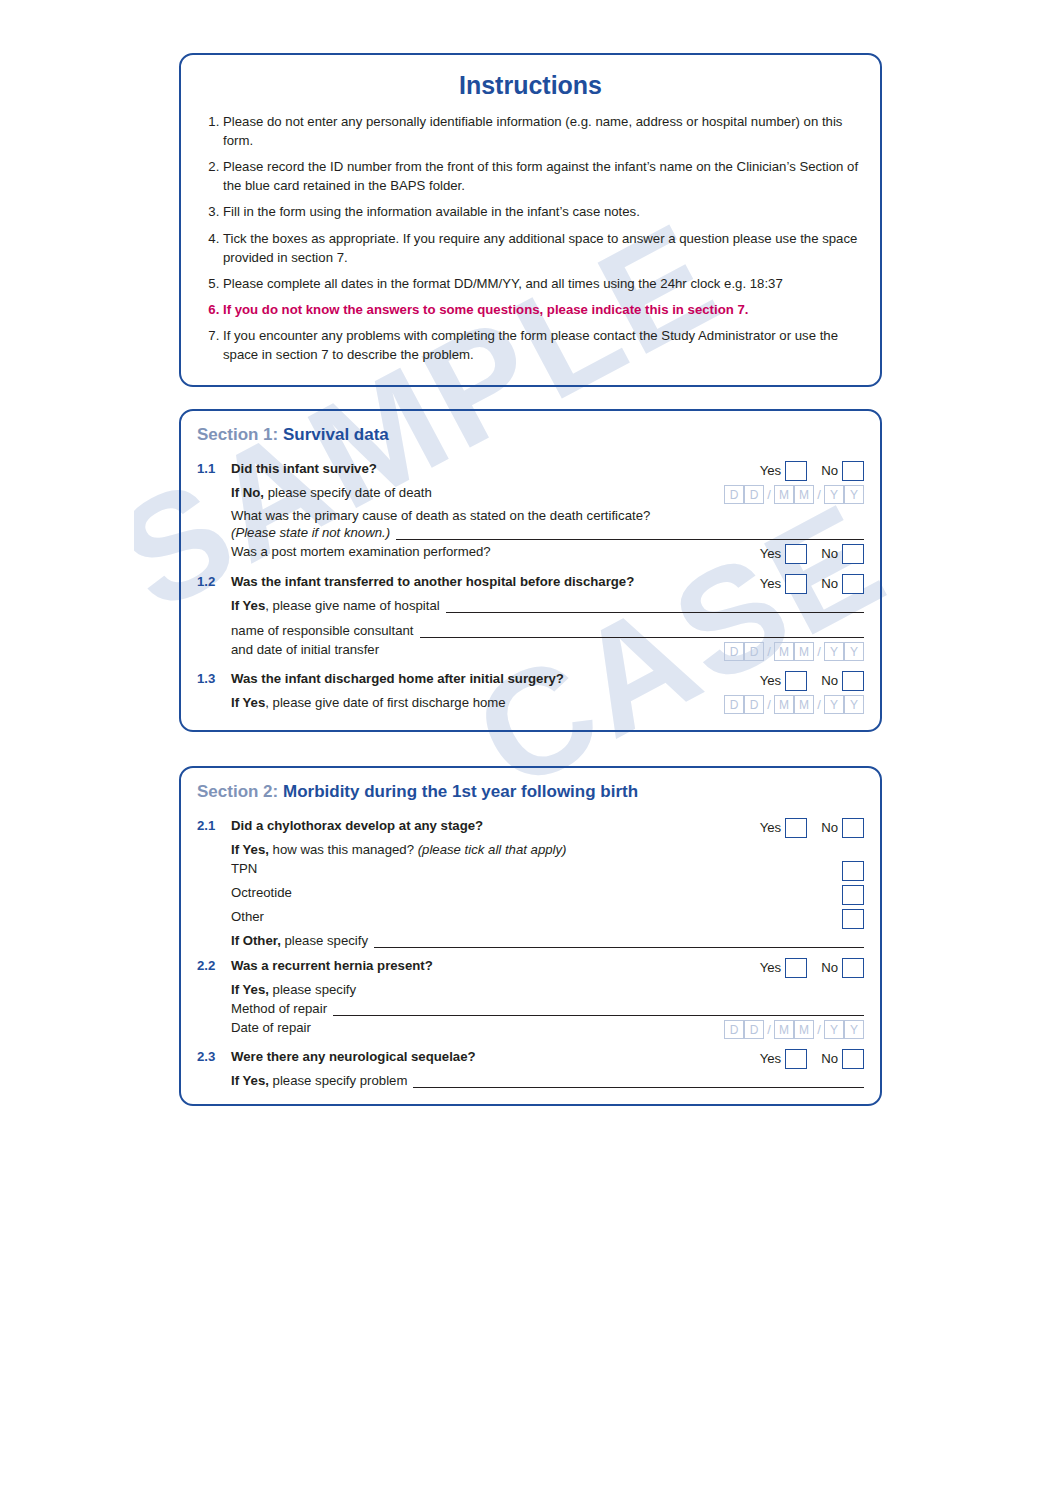SAMPLE CASE
Instructions
Please do not enter any personally identifiable information (e.g. name, address or hospital number) on this form.
Please record the ID number from the front of this form against the infant’s name on the Clinician’s Section of the blue card retained in the BAPS folder.
Fill in the form using the information available in the infant’s case notes.
Tick the boxes as appropriate. If you require any additional space to answer a question please use the space provided in section 7.
Please complete all dates in the format DD/MM/YY, and all times using the 24hr clock e.g. 18:37
If you do not know the answers to some questions, please indicate this in section 7.
If you encounter any problems with completing the form please contact the Study Administrator or use the space in section 7 to describe the problem.
Section 1: Survival data
| 1.1 | Did this infant survive? | Yes No |
| | If No, please specify date of death | D D / M M / Y Y |
| | What was the primary cause of death as stated on the death certificate? (Please state if not known.) |
| | Was a post mortem examination performed? | Yes No |
| 1.2 | Was the infant transferred to another hospital before discharge? | Yes No |
| | If Yes , please give name of hospital |
| | name of responsible consultant |
| | and date of initial transfer | D D / M M / Y Y |
| 1.3 | Was the infant discharged home after initial surgery? | Yes No |
| | If Yes , please give date of first discharge home | D D / M M / Y Y |
Section 2: Morbidity during the 1st year following birth
| 2.1 | Did a chylothorax develop at any stage? | Yes No |
| | If Yes, how was this managed? (please tick all that apply) |
| | TPN | |
| | Octreotide | |
| | Other | |
| | If Other, please specify |
| 2.2 | Was a recurrent hernia present? | Yes No |
| | If Yes, please specify |
| | Method of repair |
| | Date of repair | D D / M M / Y Y |
| 2.3 | Were there any neurological sequelae? | Yes No |
| | If Yes, please specify problem |